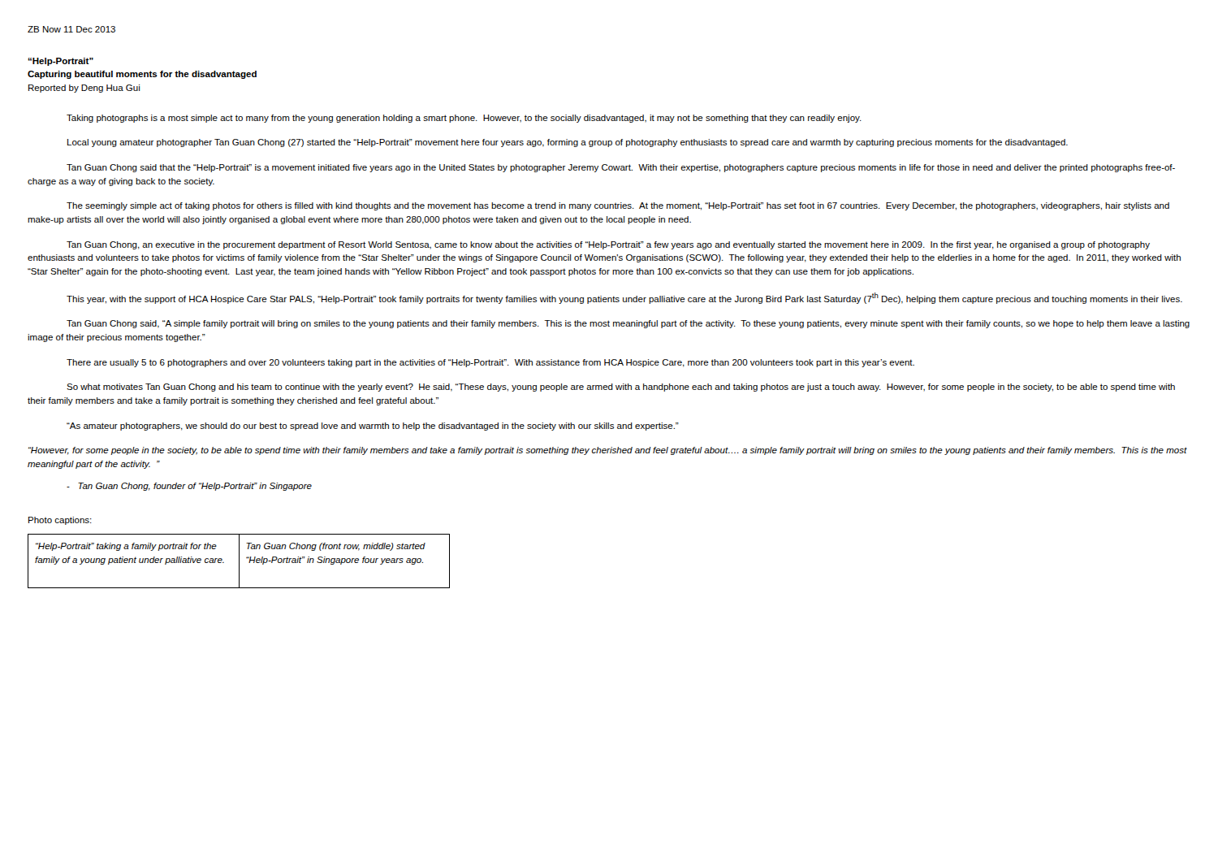ZB Now 11 Dec 2013
“Help-Portrait” Capturing beautiful moments for the disadvantaged
Reported by Deng Hua Gui
Taking photographs is a most simple act to many from the young generation holding a smart phone. However, to the socially disadvantaged, it may not be something that they can readily enjoy.
Local young amateur photographer Tan Guan Chong (27) started the “Help-Portrait” movement here four years ago, forming a group of photography enthusiasts to spread care and warmth by capturing precious moments for the disadvantaged.
Tan Guan Chong said that the “Help-Portrait” is a movement initiated five years ago in the United States by photographer Jeremy Cowart. With their expertise, photographers capture precious moments in life for those in need and deliver the printed photographs free-of-charge as a way of giving back to the society.
The seemingly simple act of taking photos for others is filled with kind thoughts and the movement has become a trend in many countries. At the moment, “Help-Portrait” has set foot in 67 countries. Every December, the photographers, videographers, hair stylists and make-up artists all over the world will also jointly organised a global event where more than 280,000 photos were taken and given out to the local people in need.
Tan Guan Chong, an executive in the procurement department of Resort World Sentosa, came to know about the activities of “Help-Portrait” a few years ago and eventually started the movement here in 2009. In the first year, he organised a group of photography enthusiasts and volunteers to take photos for victims of family violence from the “Star Shelter” under the wings of Singapore Council of Women's Organisations (SCWO). The following year, they extended their help to the elderlies in a home for the aged. In 2011, they worked with “Star Shelter” again for the photo-shooting event. Last year, the team joined hands with “Yellow Ribbon Project” and took passport photos for more than 100 ex-convicts so that they can use them for job applications.
This year, with the support of HCA Hospice Care Star PALS, “Help-Portrait” took family portraits for twenty families with young patients under palliative care at the Jurong Bird Park last Saturday (7th Dec), helping them capture precious and touching moments in their lives.
Tan Guan Chong said, “A simple family portrait will bring on smiles to the young patients and their family members. This is the most meaningful part of the activity. To these young patients, every minute spent with their family counts, so we hope to help them leave a lasting image of their precious moments together.”
There are usually 5 to 6 photographers and over 20 volunteers taking part in the activities of “Help-Portrait”. With assistance from HCA Hospice Care, more than 200 volunteers took part in this year’s event.
So what motivates Tan Guan Chong and his team to continue with the yearly event? He said, “These days, young people are armed with a handphone each and taking photos are just a touch away. However, for some people in the society, to be able to spend time with their family members and take a family portrait is something they cherished and feel grateful about.”
“As amateur photographers, we should do our best to spread love and warmth to help the disadvantaged in the society with our skills and expertise.”
“However, for some people in the society, to be able to spend time with their family members and take a family portrait is something they cherished and feel grateful about…. a simple family portrait will bring on smiles to the young patients and their family members. This is the most meaningful part of the activity. ”
- Tan Guan Chong, founder of “Help-Portrait” in Singapore
Photo captions:
| “Help-Portrait” taking a family portrait for the family of a young patient under palliative care. | Tan Guan Chong (front row, middle) started “Help-Portrait” in Singapore four years ago. |